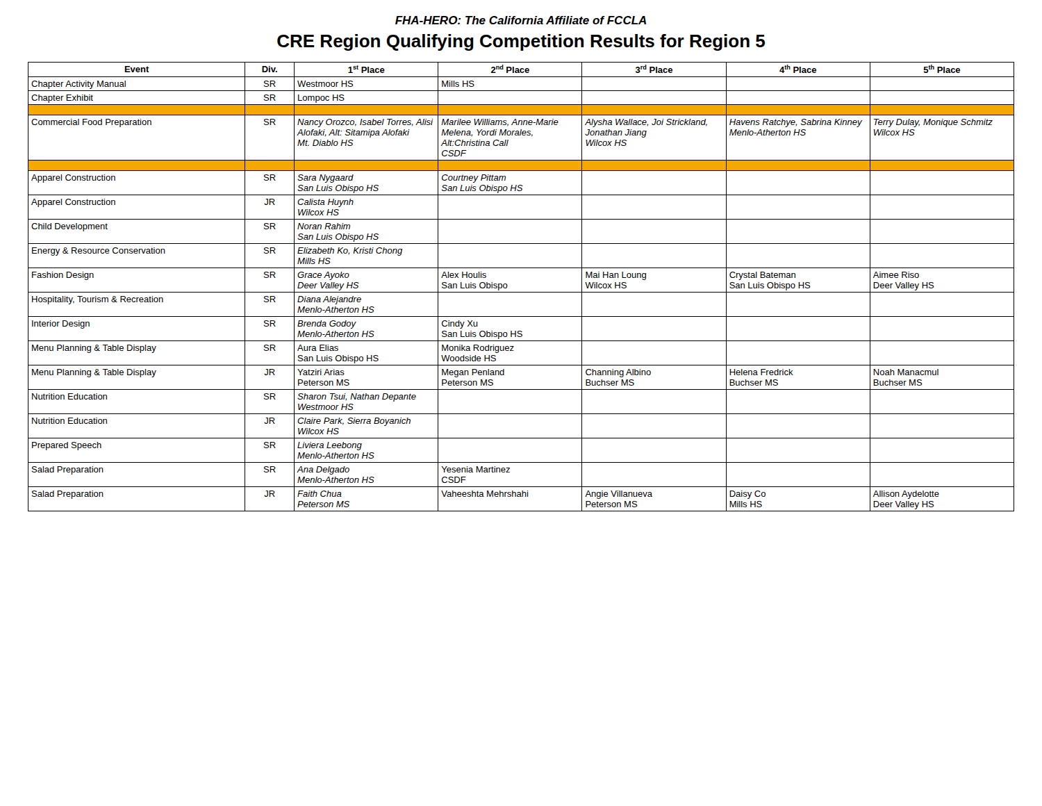FHA-HERO: The California Affiliate of FCCLA
CRE Region Qualifying Competition Results for Region 5
| Event | Div. | 1 st Place | 2 nd Place | 3 rd Place | 4 th Place | 5 th Place |
| --- | --- | --- | --- | --- | --- | --- |
| Chapter Activity Manual | SR | Westmoor HS | Mills HS | | | |
| Chapter Exhibit | SR | Lompoc HS | | | | |
| Commercial Food Preparation | SR | Nancy Orozco, Isabel Torres, Alisi Alofaki, Alt: Sitamipa Alofaki Mt. Diablo HS | Marilee Williams, Anne-Marie Melena, Yordi Morales, Alt:Christina Call CSDF | Alysha Wallace, Joi Strickland, Jonathan Jiang Wilcox HS | Havens Ratchye, Sabrina Kinney Menlo-Atherton HS | Terry Dulay, Monique Schmitz Wilcox HS |
| Apparel Construction | SR | Sara Nygaard San Luis Obispo HS | Courtney Pittam San Luis Obispo HS | | | |
| Apparel Construction | JR | Calista Huynh Wilcox HS | | | | |
| Child Development | SR | Noran Rahim San Luis Obispo HS | | | | |
| Energy & Resource Conservation | SR | Elizabeth Ko, Kristi Chong Mills HS | | | | |
| Fashion Design | SR | Grace Ayoko Deer Valley HS | Alex Houlis San Luis Obispo | Mai Han Loung Wilcox HS | Crystal Bateman San Luis Obispo HS | Aimee Riso Deer Valley HS |
| Hospitality, Tourism & Recreation | SR | Diana Alejandre Menlo-Atherton HS | | | | |
| Interior Design | SR | Brenda Godoy Menlo-Atherton HS | Cindy Xu San Luis Obispo HS | | | |
| Menu Planning & Table Display | SR | Aura Elias San Luis Obispo HS | Monika Rodriguez Woodside HS | | | |
| Menu Planning & Table Display | JR | Yatziri Arias Peterson MS | Megan Penland Peterson MS | Channing Albino Buchser MS | Helena Fredrick Buchser MS | Noah Manacmul Buchser MS |
| Nutrition Education | SR | Sharon Tsui, Nathan Depante Westmoor HS | | | | |
| Nutrition Education | JR | Claire Park, Sierra Boyanich Wilcox HS | | | | |
| Prepared Speech | SR | Liviera Leebong Menlo-Atherton HS | | | | |
| Salad Preparation | SR | Ana Delgado Menlo-Atherton HS | Yesenia Martinez CSDF | | | |
| Salad Preparation | JR | Faith Chua Peterson MS | Vaheeshta Mehrshahi | Angie Villanueva Peterson MS | Daisy Co Mills HS | Allison Aydelotte Deer Valley HS |